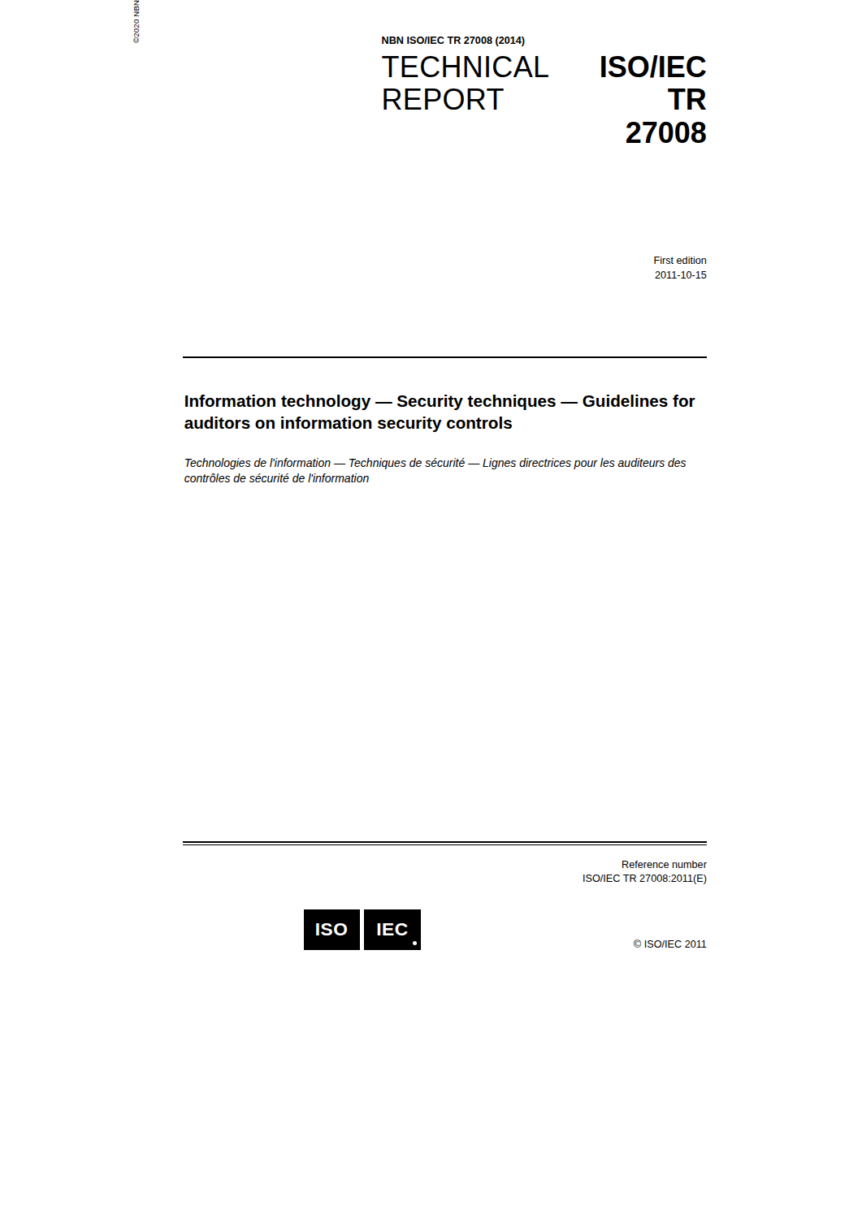©2020 NBN. All rights reserved – PREVIEW first 9 pages
NBN ISO/IEC TR 27008 (2014)
TECHNICAL
REPORT
ISO/IEC
TR
27008
First edition
2011-10-15
Information technology — Security techniques — Guidelines for auditors on information security controls
Technologies de l'information — Techniques de sécurité — Lignes directrices pour les auditeurs des contrôles de sécurité de l'information
Reference number
ISO/IEC TR 27008:2011(E)
ISO
IEC
© ISO/IEC 2011